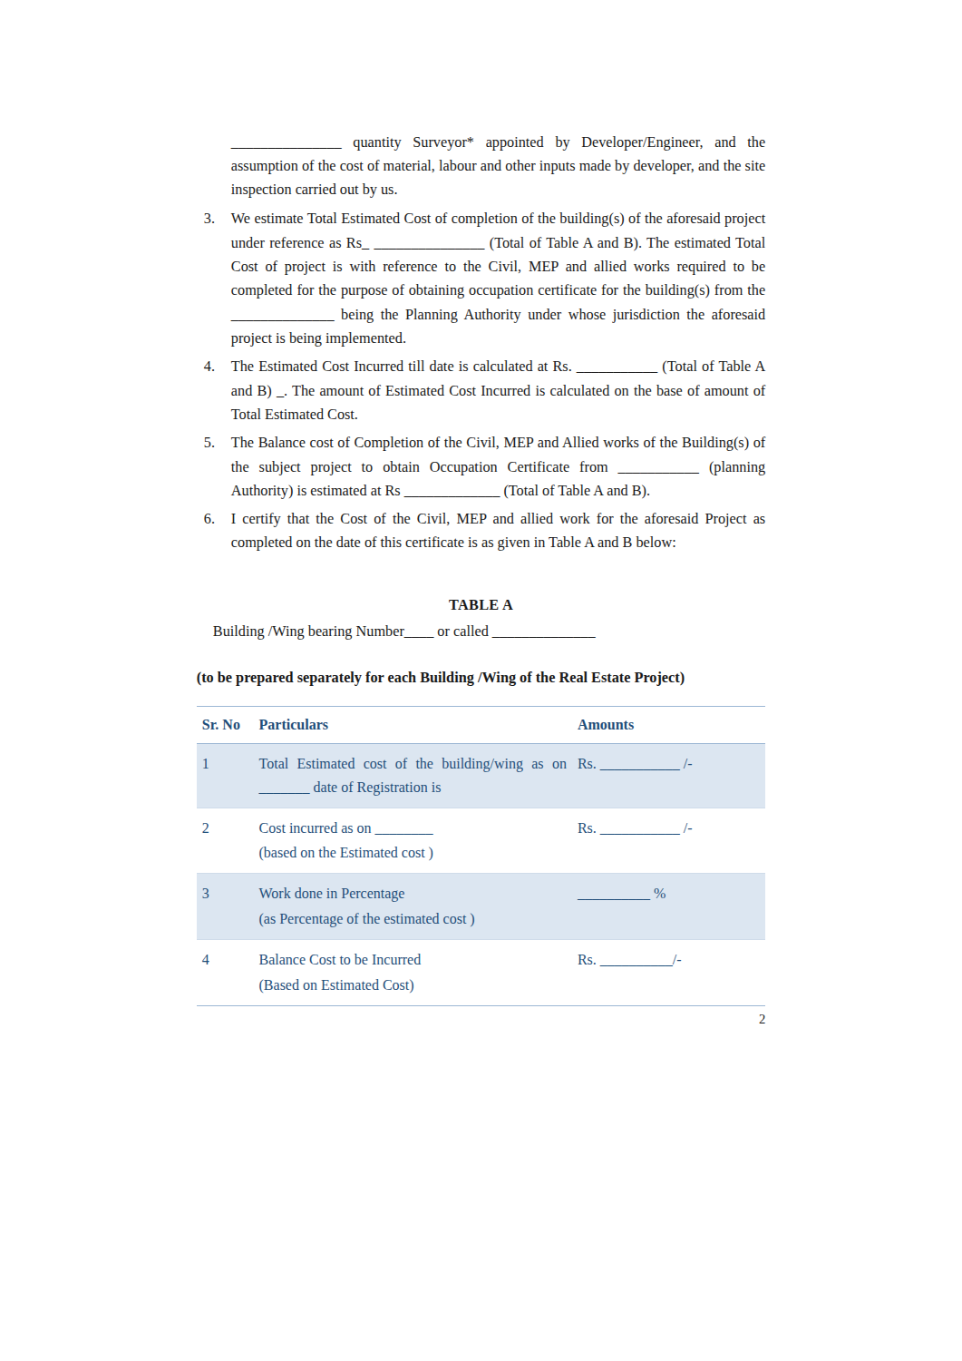_______________ quantity Surveyor* appointed by Developer/Engineer, and the assumption of the cost of material, labour and other inputs made by developer, and the site inspection carried out by us.
We estimate Total Estimated Cost of completion of the building(s) of the aforesaid project under reference as Rs_ _______________ (Total of Table A and B). The estimated Total Cost of project is with reference to the Civil, MEP and allied works required to be completed for the purpose of obtaining occupation certificate for the building(s) from the ______________ being the Planning Authority under whose jurisdiction the aforesaid project is being implemented.
The Estimated Cost Incurred till date is calculated at Rs. ___________ (Total of Table A and B) _. The amount of Estimated Cost Incurred is calculated on the base of amount of Total Estimated Cost.
The Balance cost of Completion of the Civil, MEP and Allied works of the Building(s) of the subject project to obtain Occupation Certificate from ___________ (planning Authority) is estimated at Rs _____________ (Total of Table A and B).
I certify that the Cost of the Civil, MEP and allied work for the aforesaid Project as completed on the date of this certificate is as given in Table A and B below:
TABLE A
Building /Wing bearing Number____ or called ______________
(to be prepared separately for each Building /Wing of the Real Estate Project)
| Sr. No | Particulars | Amounts |
| --- | --- | --- |
| 1 | Total Estimated cost of the building/wing as on _______ date of Registration is | Rs. ___________ /- |
| 2 | Cost incurred as on ________ (based on the Estimated cost ) | Rs. ___________ /- |
| 3 | Work done in Percentage (as Percentage of the estimated cost ) | __________ % |
| 4 | Balance Cost to be Incurred (Based on Estimated Cost) | Rs. __________/- |
2